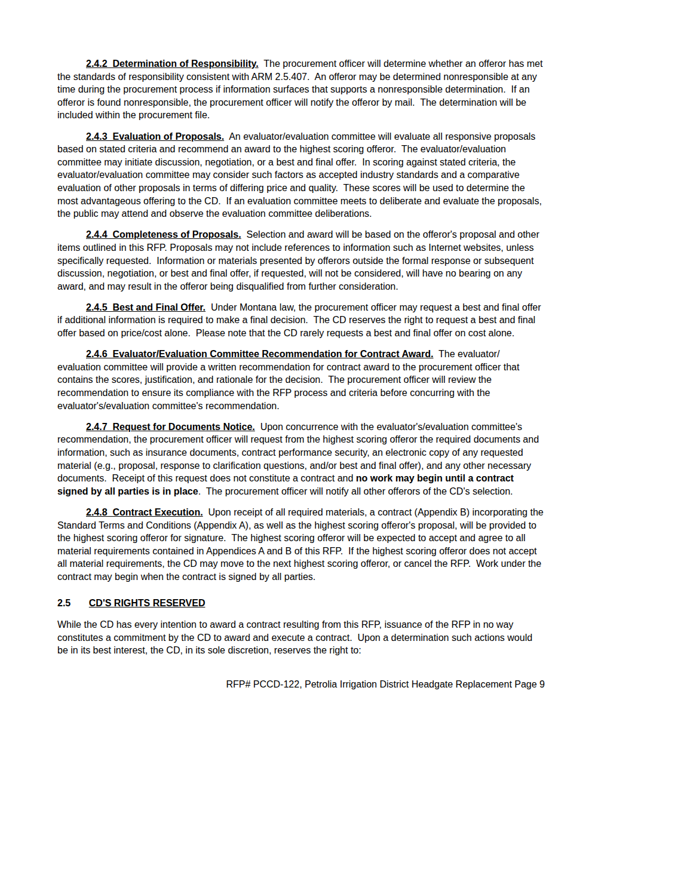2.4.2 Determination of Responsibility. The procurement officer will determine whether an offeror has met the standards of responsibility consistent with ARM 2.5.407. An offeror may be determined nonresponsible at any time during the procurement process if information surfaces that supports a nonresponsible determination. If an offeror is found nonresponsible, the procurement officer will notify the offeror by mail. The determination will be included within the procurement file.
2.4.3 Evaluation of Proposals. An evaluator/evaluation committee will evaluate all responsive proposals based on stated criteria and recommend an award to the highest scoring offeror. The evaluator/evaluation committee may initiate discussion, negotiation, or a best and final offer. In scoring against stated criteria, the evaluator/evaluation committee may consider such factors as accepted industry standards and a comparative evaluation of other proposals in terms of differing price and quality. These scores will be used to determine the most advantageous offering to the CD. If an evaluation committee meets to deliberate and evaluate the proposals, the public may attend and observe the evaluation committee deliberations.
2.4.4 Completeness of Proposals. Selection and award will be based on the offeror's proposal and other items outlined in this RFP. Proposals may not include references to information such as Internet websites, unless specifically requested. Information or materials presented by offerors outside the formal response or subsequent discussion, negotiation, or best and final offer, if requested, will not be considered, will have no bearing on any award, and may result in the offeror being disqualified from further consideration.
2.4.5 Best and Final Offer. Under Montana law, the procurement officer may request a best and final offer if additional information is required to make a final decision. The CD reserves the right to request a best and final offer based on price/cost alone. Please note that the CD rarely requests a best and final offer on cost alone.
2.4.6 Evaluator/Evaluation Committee Recommendation for Contract Award. The evaluator/ evaluation committee will provide a written recommendation for contract award to the procurement officer that contains the scores, justification, and rationale for the decision. The procurement officer will review the recommendation to ensure its compliance with the RFP process and criteria before concurring with the evaluator's/evaluation committee's recommendation.
2.4.7 Request for Documents Notice. Upon concurrence with the evaluator's/evaluation committee's recommendation, the procurement officer will request from the highest scoring offeror the required documents and information, such as insurance documents, contract performance security, an electronic copy of any requested material (e.g., proposal, response to clarification questions, and/or best and final offer), and any other necessary documents. Receipt of this request does not constitute a contract and no work may begin until a contract signed by all parties is in place. The procurement officer will notify all other offerors of the CD's selection.
2.4.8 Contract Execution. Upon receipt of all required materials, a contract (Appendix B) incorporating the Standard Terms and Conditions (Appendix A), as well as the highest scoring offeror's proposal, will be provided to the highest scoring offeror for signature. The highest scoring offeror will be expected to accept and agree to all material requirements contained in Appendices A and B of this RFP. If the highest scoring offeror does not accept all material requirements, the CD may move to the next highest scoring offeror, or cancel the RFP. Work under the contract may begin when the contract is signed by all parties.
2.5 CD'S RIGHTS RESERVED
While the CD has every intention to award a contract resulting from this RFP, issuance of the RFP in no way constitutes a commitment by the CD to award and execute a contract. Upon a determination such actions would be in its best interest, the CD, in its sole discretion, reserves the right to:
RFP# PCCD-122, Petrolia Irrigation District Headgate Replacement Page 9